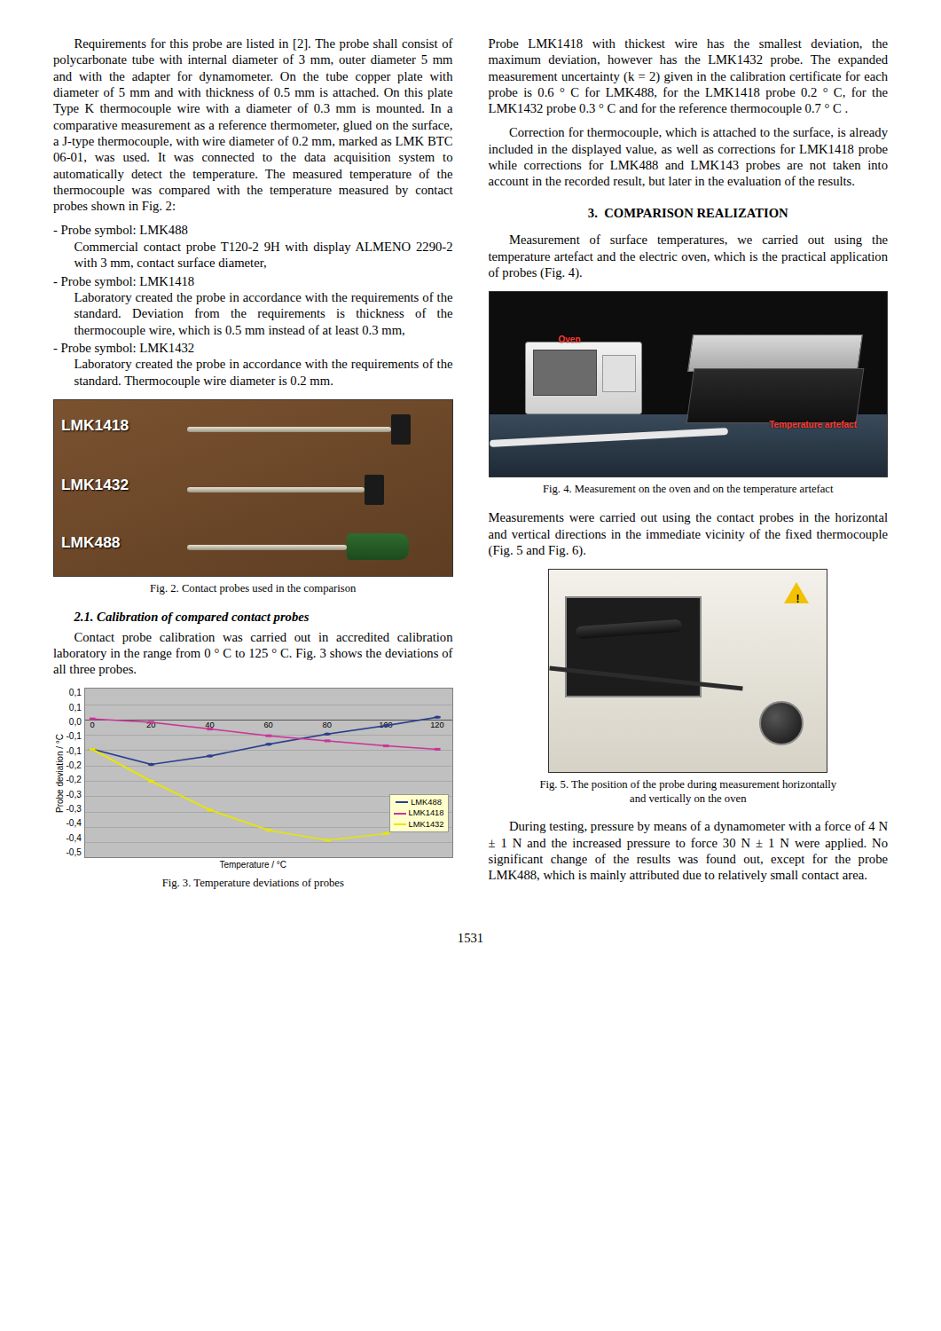Requirements for this probe are listed in [2]. The probe shall consist of polycarbonate tube with internal diameter of 3 mm, outer diameter 5 mm and with the adapter for dynamometer. On the tube copper plate with diameter of 5 mm and with thickness of 0.5 mm is attached. On this plate Type K thermocouple wire with a diameter of 0.3 mm is mounted. In a comparative measurement as a reference thermometer, glued on the surface, a J-type thermocouple, with wire diameter of 0.2 mm, marked as LMK BTC 06-01, was used. It was connected to the data acquisition system to automatically detect the temperature. The measured temperature of the thermocouple was compared with the temperature measured by contact probes shown in Fig. 2:
- Probe symbol: LMK488 Commercial contact probe T120-2 9H with display ALMENO 2290-2 with 3 mm, contact surface diameter,
- Probe symbol: LMK1418 Laboratory created the probe in accordance with the requirements of the standard. Deviation from the requirements is thickness of the thermocouple wire, which is 0.5 mm instead of at least 0.3 mm,
- Probe symbol: LMK1432 Laboratory created the probe in accordance with the requirements of the standard. Thermocouple wire diameter is 0.2 mm.
LMK1418 LMK1432 LMK488
Fig. 2. Contact probes used in the comparison
2.1. Calibration of compared contact probes
Contact probe calibration was carried out in accredited calibration laboratory in the range from 0 ° C to 125 ° C. Fig. 3 shows the deviations of all three probes.
Probe deviation / °C
0,1 0,1 0,0 -0,1 -0,1 -0,2 -0,2 -0,3 -0,3 -0,4 -0,4 -0,5
0 20 40 60 80 100 120
LMK488
LMK1418
LMK1432
Temperature / °C
Fig. 3. Temperature deviations of probes
Probe LMK1418 with thickest wire has the smallest deviation, the maximum deviation, however has the LMK1432 probe. The expanded measurement uncertainty (k = 2) given in the calibration certificate for each probe is 0.6 ° C for LMK488, for the LMK1418 probe 0.2 ° C, for the LMK1432 probe 0.3 ° C and for the reference thermocouple 0.7 ° C .
Correction for thermocouple, which is attached to the surface, is already included in the displayed value, as well as corrections for LMK1418 probe while corrections for LMK488 and LMK143 probes are not taken into account in the recorded result, but later in the evaluation of the results.
3. COMPARISON REALIZATION
Measurement of surface temperatures, we carried out using the temperature artefact and the electric oven, which is the practical application of probes (Fig. 4).
Oven Temperature artefact
Fig. 4. Measurement on the oven and on the temperature artefact
Measurements were carried out using the contact probes in the horizontal and vertical directions in the immediate vicinity of the fixed thermocouple (Fig. 5 and Fig. 6).
!
Fig. 5. The position of the probe during measurement horizontally
and vertically on the oven
During testing, pressure by means of a dynamometer with a force of 4 N ± 1 N and the increased pressure to force 30 N ± 1 N were applied. No significant change of the results was found out, except for the probe LMK488, which is mainly attributed due to relatively small contact area.
1531